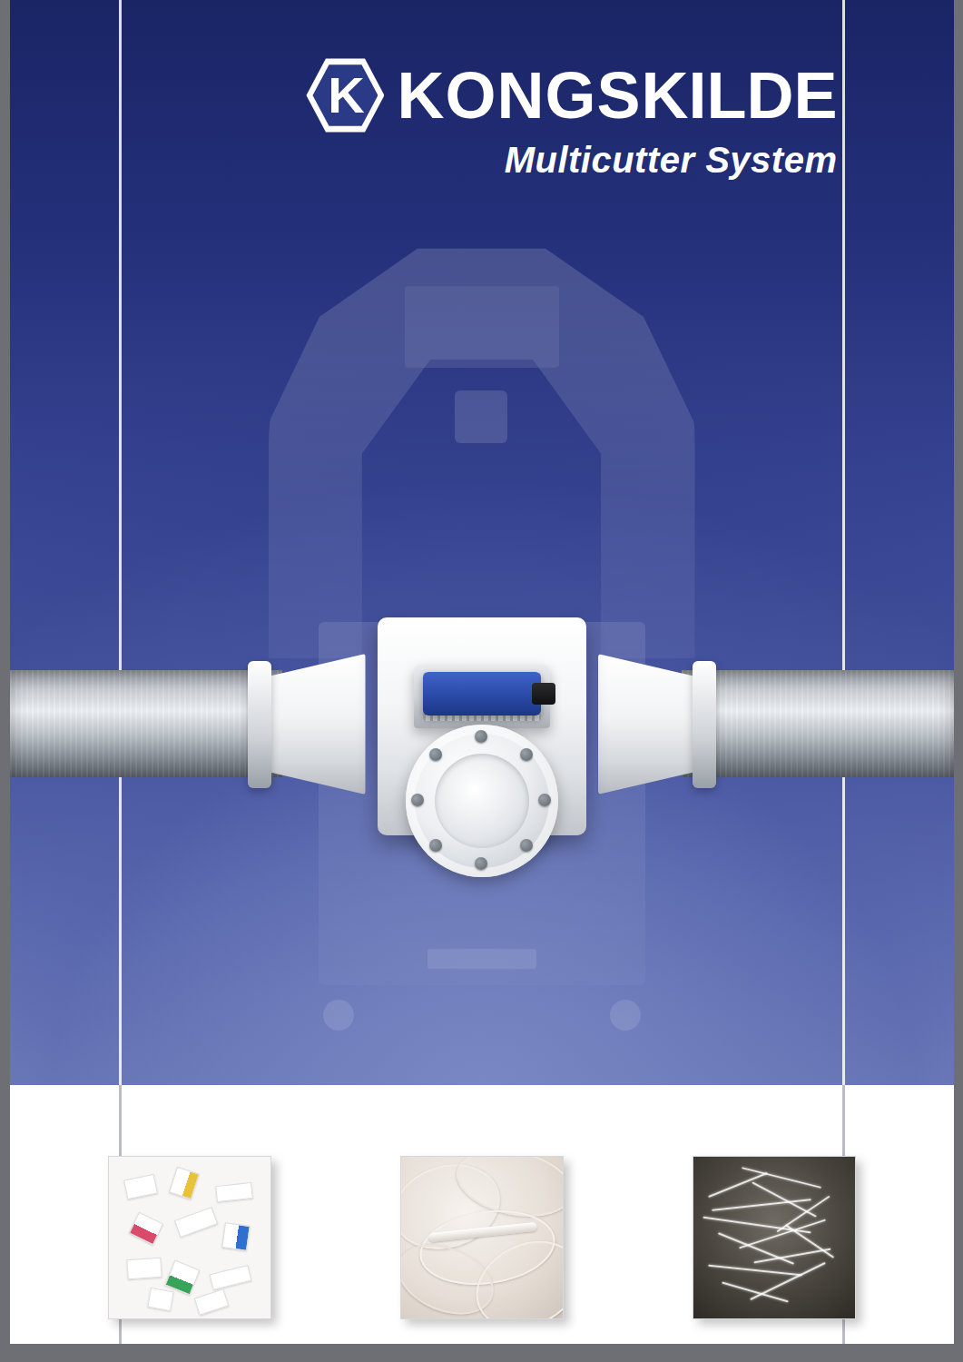K
KONGSKILDE
Multicutter System
Cut printed board and label trim pieces
Curled plastic strip and tube offcuts
Shredded clear plastic film